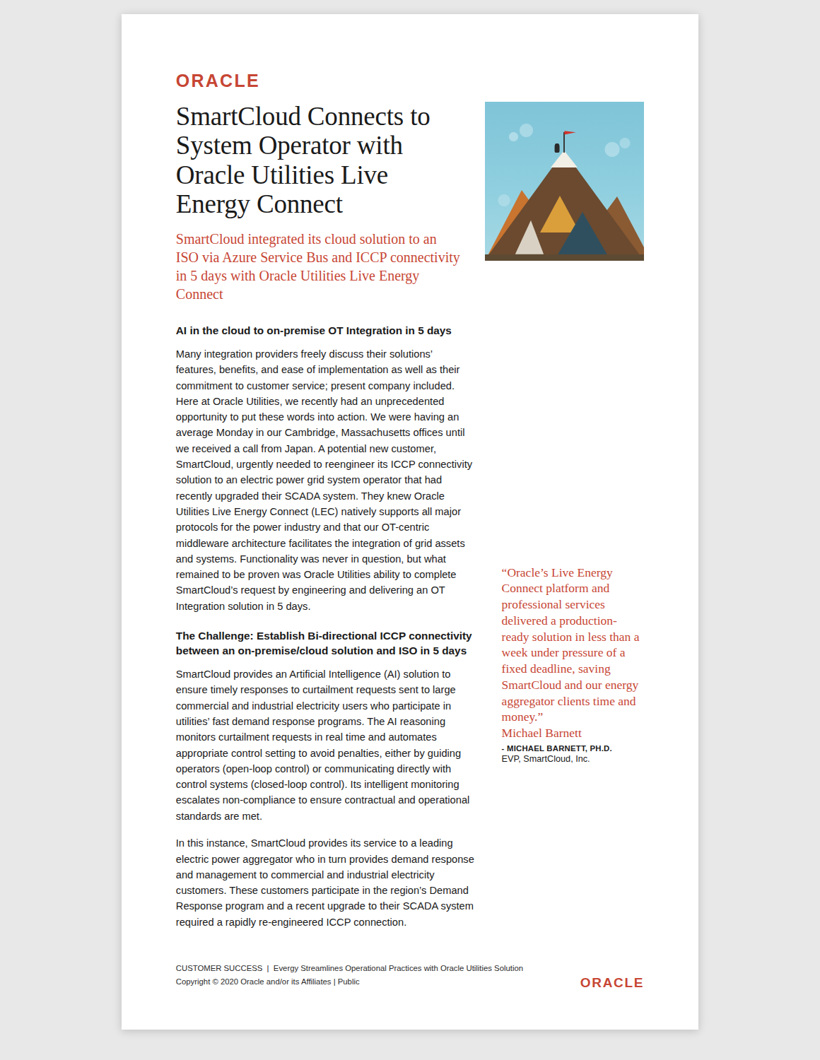ORACLE
SmartCloud Connects to System Operator with Oracle Utilities Live Energy Connect
SmartCloud integrated its cloud solution to an ISO via Azure Service Bus and ICCP connectivity in 5 days with Oracle Utilities Live Energy Connect
AI in the cloud to on-premise OT Integration in 5 days
Many integration providers freely discuss their solutions’ features, benefits, and ease of implementation as well as their commitment to customer service; present company included. Here at Oracle Utilities, we recently had an unprecedented opportunity to put these words into action. We were having an average Monday in our Cambridge, Massachusetts offices until we received a call from Japan. A potential new customer, SmartCloud, urgently needed to reengineer its ICCP connectivity solution to an electric power grid system operator that had recently upgraded their SCADA system. They knew Oracle Utilities Live Energy Connect (LEC) natively supports all major protocols for the power industry and that our OT-centric middleware architecture facilitates the integration of grid assets and systems. Functionality was never in question, but what remained to be proven was Oracle Utilities ability to complete SmartCloud’s request by engineering and delivering an OT Integration solution in 5 days.
The Challenge: Establish Bi-directional ICCP connectivity between an on-premise/cloud solution and ISO in 5 days
SmartCloud provides an Artificial Intelligence (AI) solution to ensure timely responses to curtailment requests sent to large commercial and industrial electricity users who participate in utilities’ fast demand response programs. The AI reasoning monitors curtailment requests in real time and automates appropriate control setting to avoid penalties, either by guiding operators (open-loop control) or communicating directly with control systems (closed-loop control). Its intelligent monitoring escalates non-compliance to ensure contractual and operational standards are met.
In this instance, SmartCloud provides its service to a leading electric power aggregator who in turn provides demand response and management to commercial and industrial electricity customers. These customers participate in the region’s Demand Response program and a recent upgrade to their SCADA system required a rapidly re-engineered ICCP connection.
“Oracle’s Live Energy Connect platform and professional services delivered a production-ready solution in less than a week under pressure of a fixed deadline, saving SmartCloud and our energy aggregator clients time and money.”
Michael Barnett
- MICHAEL BARNETT, PH.D.
EVP, SmartCloud, Inc.
CUSTOMER SUCCESS | Evergy Streamlines Operational Practices with Oracle Utilities Solution
Copyright © 2020 Oracle and/or its Affiliates | Public
ORACLE